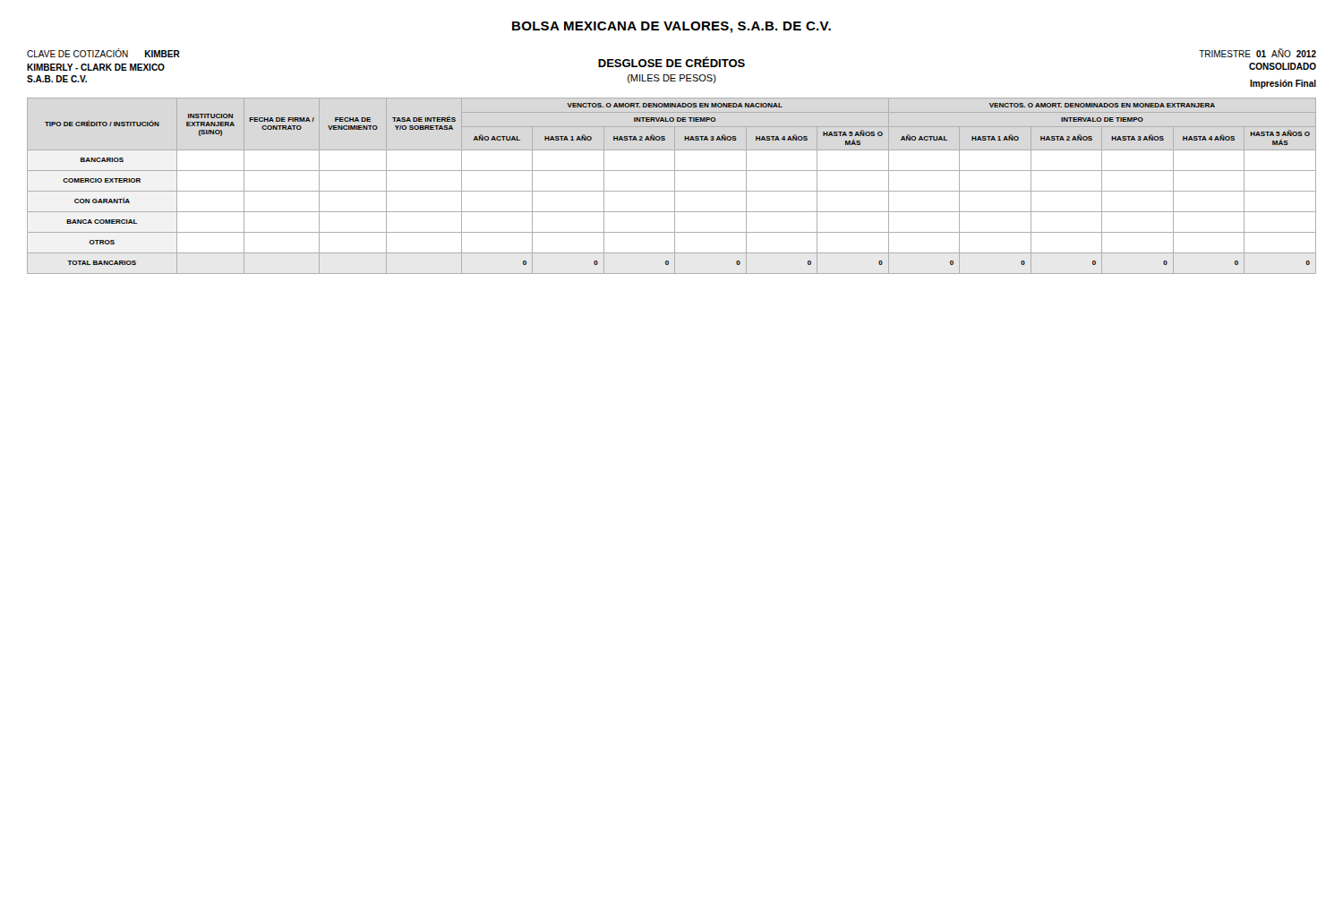BOLSA MEXICANA DE VALORES, S.A.B. DE C.V.
CLAVE DE COTIZACIÓNKIMBER
KIMBERLY - CLARK DE MEXICO S.A.B. DE C.V.
TRIMESTRE01 AÑO2012
DESGLOSE DE CRÉDITOS
(MILES DE PESOS)
CONSOLIDADO
Impresión Final
| TIPO DE CRÉDITO / INSTITUCIÓN | INSTITUCION EXTRANJERA (SI/NO) | FECHA DE FIRMA / CONTRATO | FECHA DE VENCIMIENTO | TASA DE INTERÉS Y/O SOBRETASA | VENCTOS. O AMORT. DENOMINADOS EN MONEDA NACIONAL | VENCTOS. O AMORT. DENOMINADOS EN MONEDA EXTRANJERA |
| --- | --- | --- | --- | --- | --- | --- |
| INTERVALO DE TIEMPO | INTERVALO DE TIEMPO |
| AÑO ACTUAL | HASTA 1 AÑO | HASTA 2 AÑOS | HASTA 3 AÑOS | HASTA 4 AÑOS | HASTA 5 AÑOS O MÁS | AÑO ACTUAL | HASTA 1 AÑO | HASTA 2 AÑOS | HASTA 3 AÑOS | HASTA 4 AÑOS | HASTA 5 AÑOS O MÁS |
| BANCARIOS | | | | | | | | | | | | | | | | |
| COMERCIO EXTERIOR | | | | | | | | | | | | | | | | |
| CON GARANTÍA | | | | | | | | | | | | | | | | |
| BANCA COMERCIAL | | | | | | | | | | | | | | | | |
| OTROS | | | | | | | | | | | | | | | | |
| TOTAL BANCARIOS | | | | | 0 | 0 | 0 | 0 | 0 | 0 | 0 | 0 | 0 | 0 | 0 | 0 |